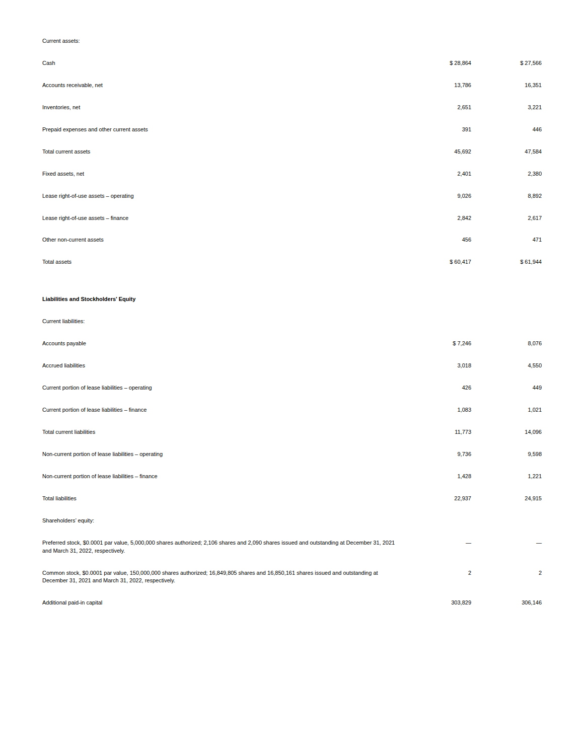| Current assets: | | |
| Cash | $ 28,864 | $ 27,566 |
| Accounts receivable, net | 13,786 | 16,351 |
| Inventories, net | 2,651 | 3,221 |
| Prepaid expenses and other current assets | 391 | 446 |
| Total current assets | 45,692 | 47,584 |
| Fixed assets, net | 2,401 | 2,380 |
| Lease right-of-use assets – operating | 9,026 | 8,892 |
| Lease right-of-use assets – finance | 2,842 | 2,617 |
| Other non-current assets | 456 | 471 |
| Total assets | $ 60,417 | $ 61,944 |
| Liabilities and Stockholders' Equity | | |
| Current liabilities: | | |
| Accounts payable | $ 7,246 | 8,076 |
| Accrued liabilities | 3,018 | 4,550 |
| Current portion of lease liabilities – operating | 426 | 449 |
| Current portion of lease liabilities – finance | 1,083 | 1,021 |
| Total current liabilities | 11,773 | 14,096 |
| Non-current portion of lease liabilities – operating | 9,736 | 9,598 |
| Non-current portion of lease liabilities – finance | 1,428 | 1,221 |
| Total liabilities | 22,937 | 24,915 |
| Shareholders’ equity: | | |
| Preferred stock, $0.0001 par value, 5,000,000 shares authorized; 2,106 shares and 2,090 shares issued and outstanding at December 31, 2021 and March 31, 2022, respectively. | — | — |
| Common stock, $0.0001 par value, 150,000,000 shares authorized; 16,849,805 shares and 16,850,161 shares issued and outstanding at December 31, 2021 and March 31, 2022, respectively. | 2 | 2 |
| Additional paid-in capital | 303,829 | 306,146 |